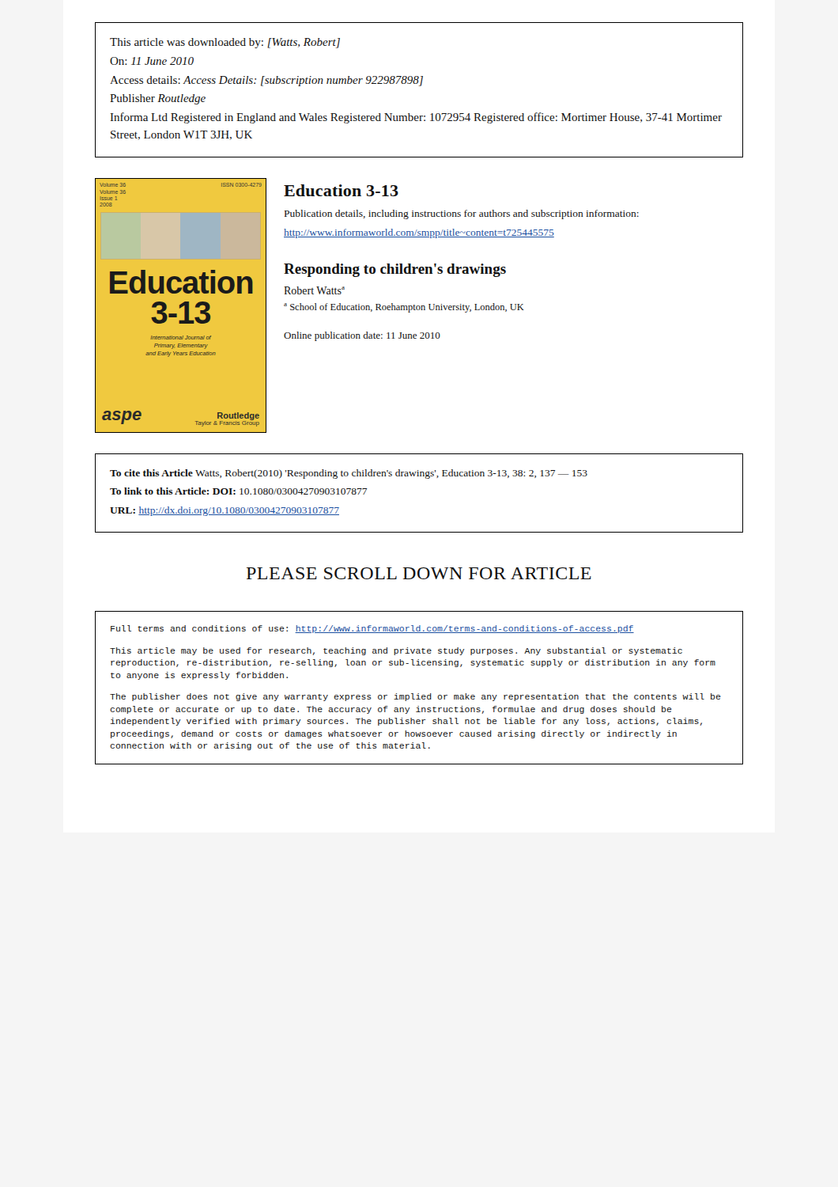This article was downloaded by: [Watts, Robert]
On: 11 June 2010
Access details: Access Details: [subscription number 922987898]
Publisher Routledge
Informa Ltd Registered in England and Wales Registered Number: 1072954 Registered office: Mortimer House, 37-41 Mortimer Street, London W1T 3JH, UK
Volume 36 ISSN 0300-4279
Volume 36
Issue 1
2008
Education3-13
International Journal of
Primary, Elementary
and Early Years Education
aspe Routledge Taylor & Francis Group
Education 3-13
Publication details, including instructions for authors and subscription information:
http://www.informaworld.com/smpp/title~content=t725445575
Responding to children's drawings
Robert Wattsa
a School of Education, Roehampton University, London, UK
Online publication date: 11 June 2010
To cite this Article Watts, Robert(2010) 'Responding to children's drawings', Education 3-13, 38: 2, 137 — 153
To link to this Article: DOI: 10.1080/03004270903107877
URL: http://dx.doi.org/10.1080/03004270903107877
PLEASE SCROLL DOWN FOR ARTICLE
Full terms and conditions of use: http://www.informaworld.com/terms-and-conditions-of-access.pdf
This article may be used for research, teaching and private study purposes. Any substantial or systematic reproduction, re-distribution, re-selling, loan or sub-licensing, systematic supply or distribution in any form to anyone is expressly forbidden.
The publisher does not give any warranty express or implied or make any representation that the contents will be complete or accurate or up to date. The accuracy of any instructions, formulae and drug doses should be independently verified with primary sources. The publisher shall not be liable for any loss, actions, claims, proceedings, demand or costs or damages whatsoever or howsoever caused arising directly or indirectly in connection with or arising out of the use of this material.